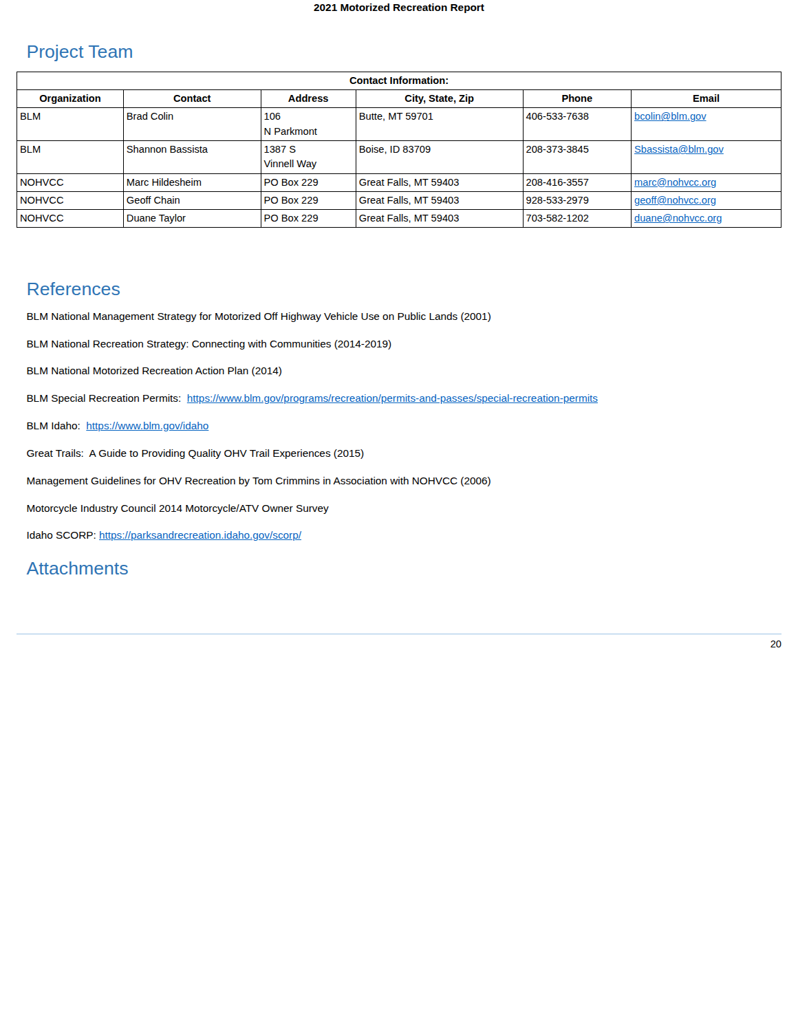2021 Motorized Recreation Report
Project Team
| Contact Information: |
| --- |
| Organization | Contact | Address | City, State, Zip | Phone | Email |
| BLM | Brad Colin | 106 N Parkmont | Butte, MT 59701 | 406-533-7638 | bcolin@blm.gov |
| BLM | Shannon Bassista | 1387 S Vinnell Way | Boise, ID 83709 | 208-373-3845 | Sbassista@blm.gov |
| NOHVCC | Marc Hildesheim | PO Box 229 | Great Falls, MT 59403 | 208-416-3557 | marc@nohvcc.org |
| NOHVCC | Geoff Chain | PO Box 229 | Great Falls, MT 59403 | 928-533-2979 | geoff@nohvcc.org |
| NOHVCC | Duane Taylor | PO Box 229 | Great Falls, MT 59403 | 703-582-1202 | duane@nohvcc.org |
References
BLM National Management Strategy for Motorized Off Highway Vehicle Use on Public Lands (2001)
BLM National Recreation Strategy: Connecting with Communities (2014-2019)
BLM National Motorized Recreation Action Plan (2014)
BLM Special Recreation Permits: https://www.blm.gov/programs/recreation/permits-and-passes/special-recreation-permits
BLM Idaho: https://www.blm.gov/idaho
Great Trails: A Guide to Providing Quality OHV Trail Experiences (2015)
Management Guidelines for OHV Recreation by Tom Crimmins in Association with NOHVCC (2006)
Motorcycle Industry Council 2014 Motorcycle/ATV Owner Survey
Idaho SCORP: https://parksandrecreation.idaho.gov/scorp/
Attachments
20